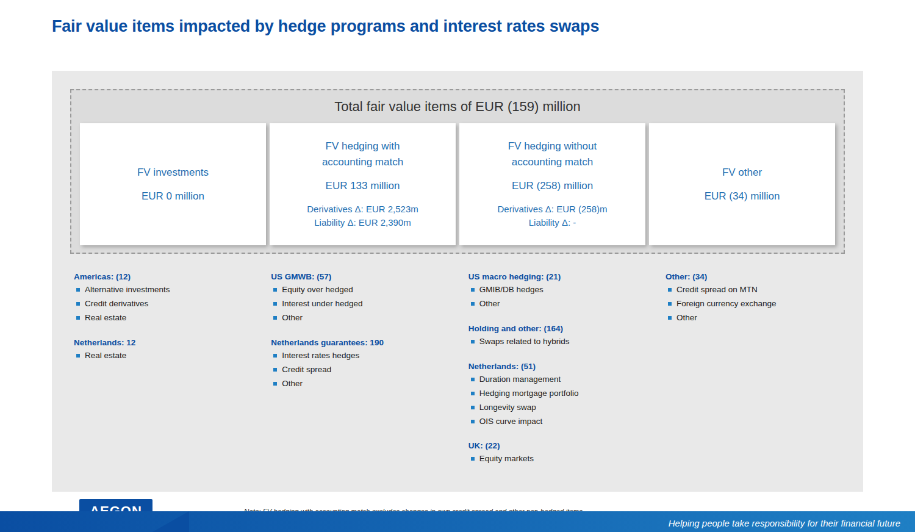Fair value items impacted by hedge programs and interest rates swaps
Total fair value items of EUR (159) million
FV investments
EUR 0 million
FV hedging with
accounting match
EUR 133 million
Derivatives Δ: EUR 2,523m
Liability Δ: EUR 2,390m
FV hedging without
accounting match
EUR (258) million
Derivatives Δ: EUR (258)m
Liability Δ: -
FV other
EUR (34) million
Americas: (12)
Alternative investments
Credit derivatives
Real estate
Netherlands: 12
Real estate
US GMWB: (57)
Equity over hedged
Interest under hedged
Other
Netherlands guarantees: 190
Interest rates hedges
Credit spread
Other
US macro hedging: (21)
GMIB/DB hedges
Other
Holding and other: (164)
Swaps related to hybrids
Netherlands: (51)
Duration management
Hedging mortgage portfolio
Longevity swap
OIS curve impact
UK: (22)
Equity markets
Other: (34)
Credit spread on MTN
Foreign currency exchange
Other
Note: FV hedging with accounting match excludes changes in own credit spread and other non-hedged items
17
AEGON
Helping people take responsibility for their financial future